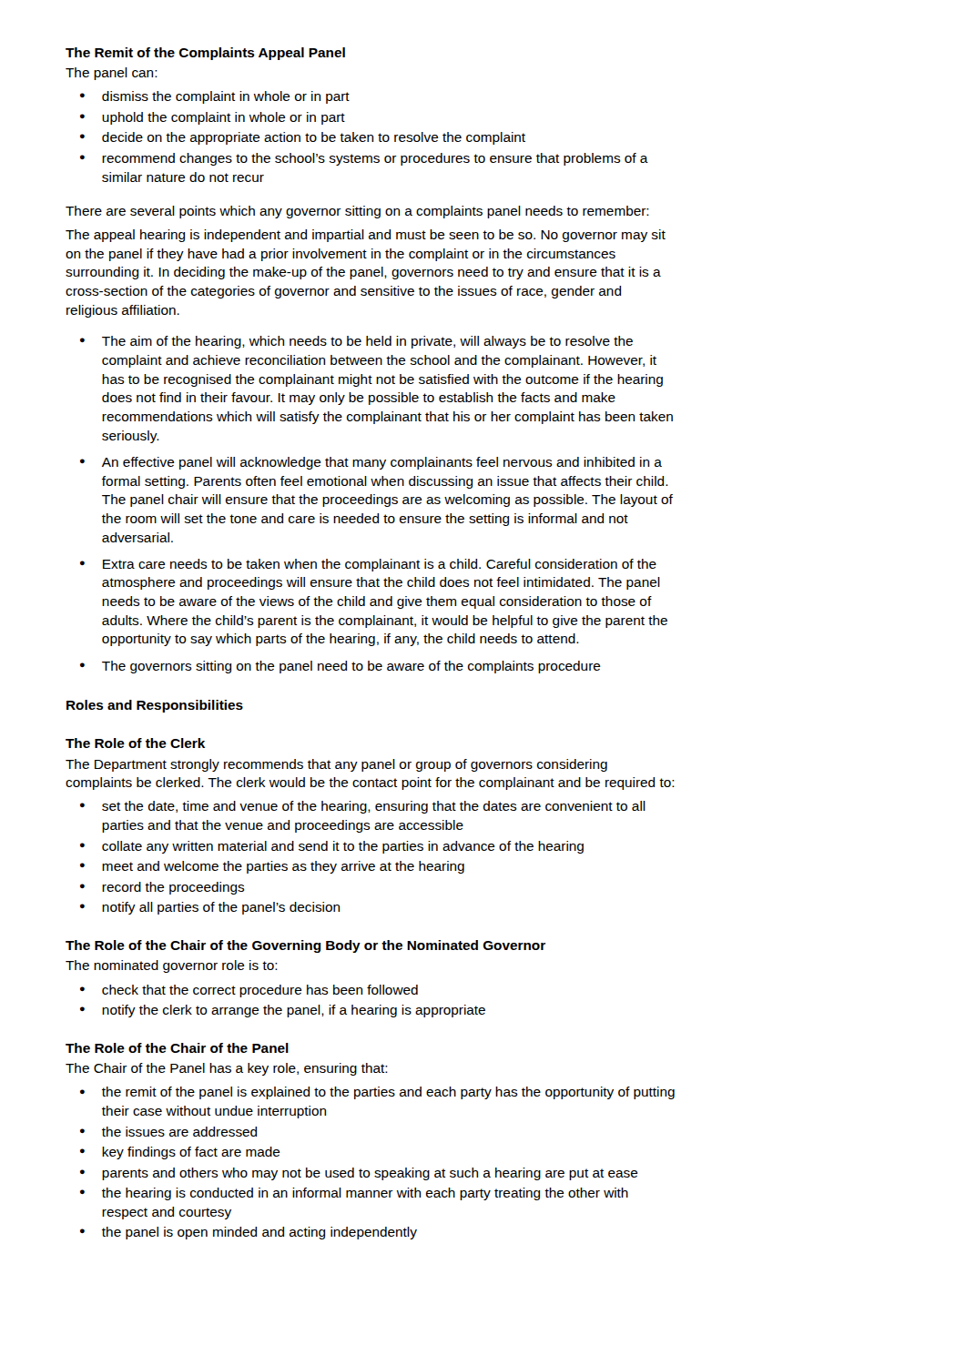The Remit of the Complaints Appeal Panel
The panel can:
dismiss the complaint in whole or in part
uphold the complaint in whole or in part
decide on the appropriate action to be taken to resolve the complaint
recommend changes to the school’s systems or procedures to ensure that problems of a similar nature do not recur
There are several points which any governor sitting on a complaints panel needs to remember:
The appeal hearing is independent and impartial and must be seen to be so. No governor may sit on the panel if they have had a prior involvement in the complaint or in the circumstances surrounding it. In deciding the make-up of the panel, governors need to try and ensure that it is a cross-section of the categories of governor and sensitive to the issues of race, gender and religious affiliation.
The aim of the hearing, which needs to be held in private, will always be to resolve the complaint and achieve reconciliation between the school and the complainant. However, it has to be recognised the complainant might not be satisfied with the outcome if the hearing does not find in their favour. It may only be possible to establish the facts and make recommendations which will satisfy the complainant that his or her complaint has been taken seriously.
An effective panel will acknowledge that many complainants feel nervous and inhibited in a formal setting. Parents often feel emotional when discussing an issue that affects their child. The panel chair will ensure that the proceedings are as welcoming as possible. The layout of the room will set the tone and care is needed to ensure the setting is informal and not adversarial.
Extra care needs to be taken when the complainant is a child. Careful consideration of the atmosphere and proceedings will ensure that the child does not feel intimidated. The panel needs to be aware of the views of the child and give them equal consideration to those of adults. Where the child’s parent is the complainant, it would be helpful to give the parent the opportunity to say which parts of the hearing, if any, the child needs to attend.
The governors sitting on the panel need to be aware of the complaints procedure
Roles and Responsibilities
The Role of the Clerk
The Department strongly recommends that any panel or group of governors considering complaints be clerked. The clerk would be the contact point for the complainant and be required to:
set the date, time and venue of the hearing, ensuring that the dates are convenient to all parties and that the venue and proceedings are accessible
collate any written material and send it to the parties in advance of the hearing
meet and welcome the parties as they arrive at the hearing
record the proceedings
notify all parties of the panel’s decision
The Role of the Chair of the Governing Body or the Nominated Governor
The nominated governor role is to:
check that the correct procedure has been followed
notify the clerk to arrange the panel, if a hearing is appropriate
The Role of the Chair of the Panel
The Chair of the Panel has a key role, ensuring that:
the remit of the panel is explained to the parties and each party has the opportunity of putting their case without undue interruption
the issues are addressed
key findings of fact are made
parents and others who may not be used to speaking at such a hearing are put at ease
the hearing is conducted in an informal manner with each party treating the other with respect and courtesy
the panel is open minded and acting independently